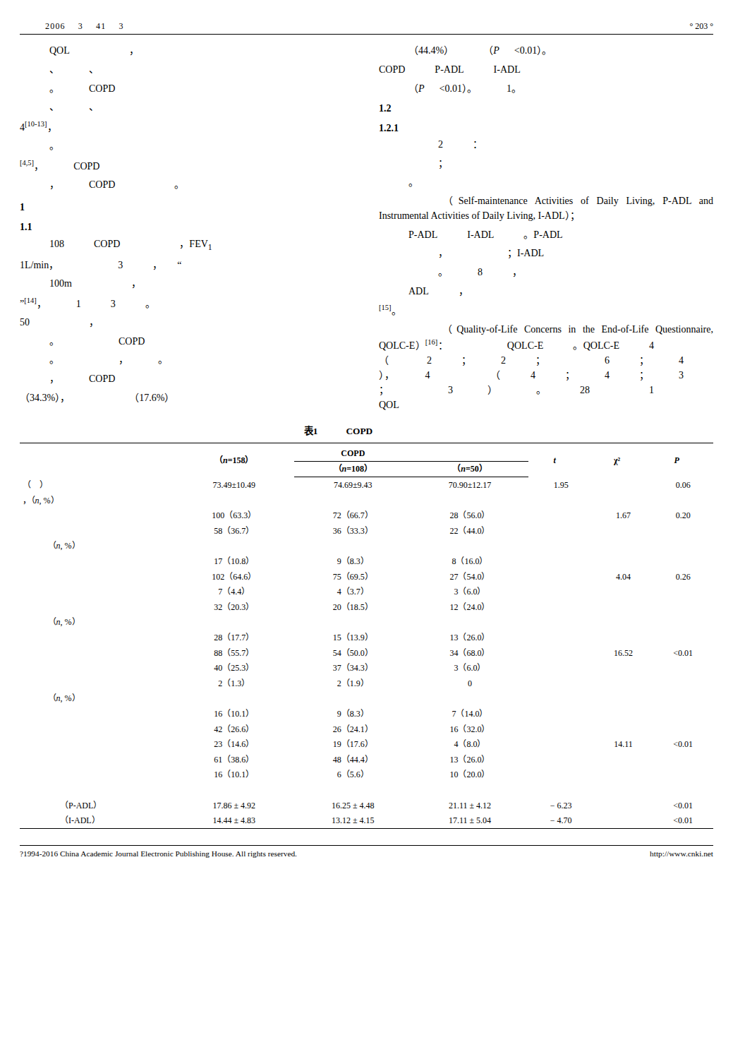2006 3 41 3
° 203 °
QOL ，
、 、
。 COPD
、 、
4[10-13]，
。
[4,5]， COPD
， COPD 。
1
1.1
108 COPD ，FEV1
1L/min， 3 ， “
100m ，
”[14]， 1 3 。
50 ，
。 COPD
。 ， 。
， COPD
（34.3%）， （17.6%）
（44.4%） （P <0.01）。
COPD P-ADL I-ADL
（P <0.01）。 1。
1.2
1.2.1
2 ：
；
。
（Self-maintenance Activities of Daily Living, P-ADL and Instrumental Activities of Daily Living, I-ADL）；
P-ADL I-ADL 。P-ADL
， ；I-ADL
。 8 ，
ADL ，
[15]。
（Quality-of-Life Concerns in the End-of-Life Questionnaire, QOLC-E）[16]： QOLC-E 。QOLC-E 4 （ 2 ； 2 ； 6 ； 4 ）， 4 （ 4 ； 4 ； 3 ； 3 ） 。 28 1 QOL
表1 COPD
| | （ n =158） | | t | χ² | P |
| --- | --- | --- | --- | --- | --- |
| COPD | |
| （ n =108） | （ n =50） |
| （ ） | 73.49±10.49 | 74.69±9.43 | 70.90±12.17 | 1.95 | | 0.06 |
| ，（ n , %） | | | | | | |
| | 100（63.3） | 72（66.7） | 28（56.0） | | 1.67 | 0.20 |
| | 58（36.7） | 36（33.3） | 22（44.0） | | | |
| （ n , %） | | | | | | |
| | 17（10.8） | 9（8.3） | 8（16.0） | | | |
| | 102（64.6） | 75（69.5） | 27（54.0） | | 4.04 | 0.26 |
| | 7（4.4） | 4（3.7） | 3（6.0） | | | |
| | 32（20.3） | 20（18.5） | 12（24.0） | | | |
| （ n , %） | | | | | | |
| | 28（17.7） | 15（13.9） | 13（26.0） | | | |
| | 88（55.7） | 54（50.0） | 34（68.0） | | 16.52 | <0.01 |
| | 40（25.3） | 37（34.3） | 3（6.0） | | | |
| | 2（1.3） | 2（1.9） | 0 | | | |
| （ n , %） | | | | | | |
| | 16（10.1） | 9（8.3） | 7（14.0） | | | |
| | 42（26.6） | 26（24.1） | 16（32.0） | | | |
| | 23（14.6） | 19（17.6） | 4（8.0） | | 14.11 | <0.01 |
| | 61（38.6） | 48（44.4） | 13（26.0） | | | |
| | 16（10.1） | 6（5.6） | 10（20.0） | | | |
| | （P-ADL） | 17.86 ± 4.92 | 16.25 ± 4.48 | 21.11 ± 4.12 | − 6.23 | | <0.01 |
| | （I-ADL） | 14.44 ± 4.83 | 13.12 ± 4.15 | 17.11 ± 5.04 | − 4.70 | | <0.01 |
?1994-2016 China Academic Journal Electronic Publishing House. All rights reserved.
http://www.cnki.net